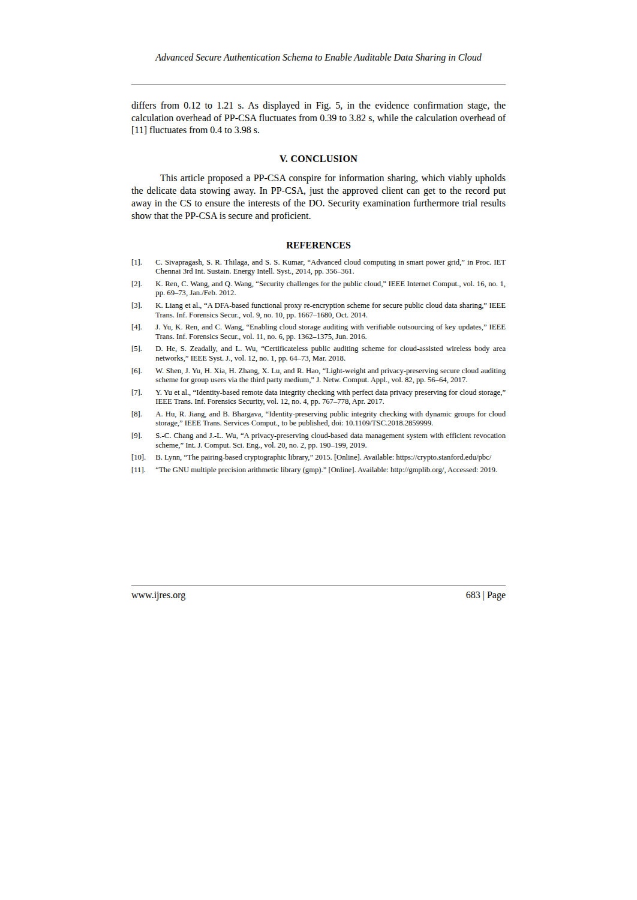Advanced Secure Authentication Schema to Enable Auditable Data Sharing in Cloud
differs from 0.12 to 1.21 s. As displayed in Fig. 5, in the evidence confirmation stage, the calculation overhead of PP-CSA fluctuates from 0.39 to 3.82 s, while the calculation overhead of [11] fluctuates from 0.4 to 3.98 s.
V. CONCLUSION
This article proposed a PP-CSA conspire for information sharing, which viably upholds the delicate data stowing away. In PP-CSA, just the approved client can get to the record put away in the CS to ensure the interests of the DO. Security examination furthermore trial results show that the PP-CSA is secure and proficient.
REFERENCES
[1]. C. Sivapragash, S. R. Thilaga, and S. S. Kumar, “Advanced cloud computing in smart power grid,” in Proc. IET Chennai 3rd Int. Sustain. Energy Intell. Syst., 2014, pp. 356–361.
[2]. K. Ren, C. Wang, and Q. Wang, “Security challenges for the public cloud,” IEEE Internet Comput., vol. 16, no. 1, pp. 69–73, Jan./Feb. 2012.
[3]. K. Liang et al., “A DFA-based functional proxy re-encryption scheme for secure public cloud data sharing,” IEEE Trans. Inf. Forensics Secur., vol. 9, no. 10, pp. 1667–1680, Oct. 2014.
[4]. J. Yu, K. Ren, and C. Wang, “Enabling cloud storage auditing with verifiable outsourcing of key updates,” IEEE Trans. Inf. Forensics Secur., vol. 11, no. 6, pp. 1362–1375, Jun. 2016.
[5]. D. He, S. Zeadally, and L. Wu, “Certificateless public auditing scheme for cloud-assisted wireless body area networks,” IEEE Syst. J., vol. 12, no. 1, pp. 64–73, Mar. 2018.
[6]. W. Shen, J. Yu, H. Xia, H. Zhang, X. Lu, and R. Hao, “Light-weight and privacy-preserving secure cloud auditing scheme for group users via the third party medium,” J. Netw. Comput. Appl., vol. 82, pp. 56–64, 2017.
[7]. Y. Yu et al., “Identity-based remote data integrity checking with perfect data privacy preserving for cloud storage,” IEEE Trans. Inf. Forensics Security, vol. 12, no. 4, pp. 767–778, Apr. 2017.
[8]. A. Hu, R. Jiang, and B. Bhargava, “Identity-preserving public integrity checking with dynamic groups for cloud storage,” IEEE Trans. Services Comput., to be published, doi: 10.1109/TSC.2018.2859999.
[9]. S.-C. Chang and J.-L. Wu, “A privacy-preserving cloud-based data management system with efficient revocation scheme,” Int. J. Comput. Sci. Eng., vol. 20, no. 2, pp. 190–199, 2019.
[10]. B. Lynn, “The pairing-based cryptographic library,” 2015. [Online]. Available: https://crypto.stanford.edu/pbc/
[11].“The GNU multiple precision arithmetic library (gmp).” [Online]. Available: http://gmplib.org/, Accessed: 2019.
www.ijres.org 683 | Page